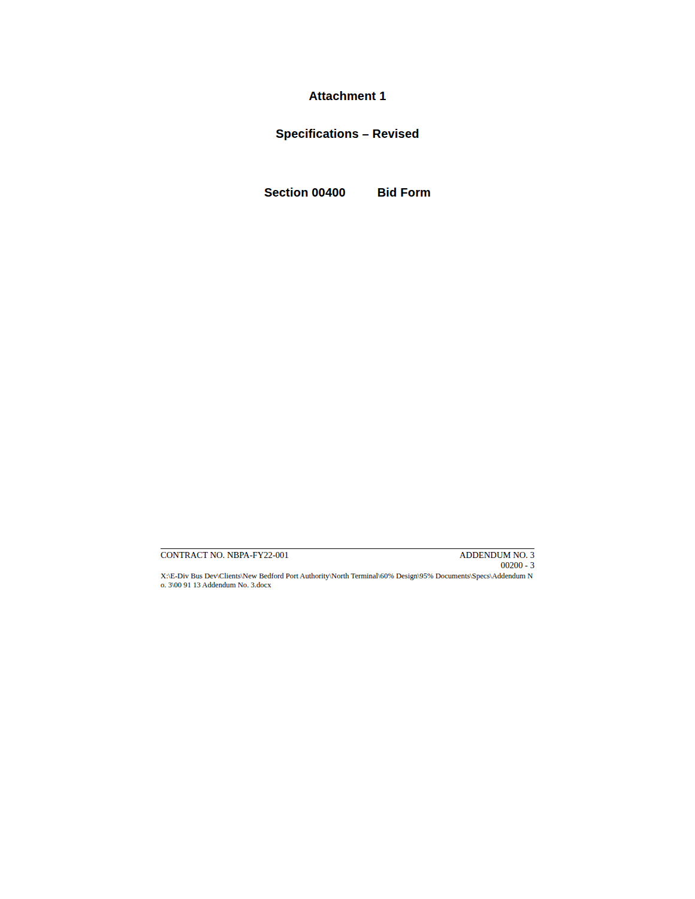Attachment 1
Specifications – Revised
Section 00400 Bid Form
CONTRACT NO. NBPA-FY22-001
ADDENDUM NO. 3
00200 - 3
X:\E-Div Bus Dev\Clients\New Bedford Port Authority\North Terminal\60% Design\95% Documents\Specs\Addendum No. 3\00 91 13 Addendum No. 3.docx